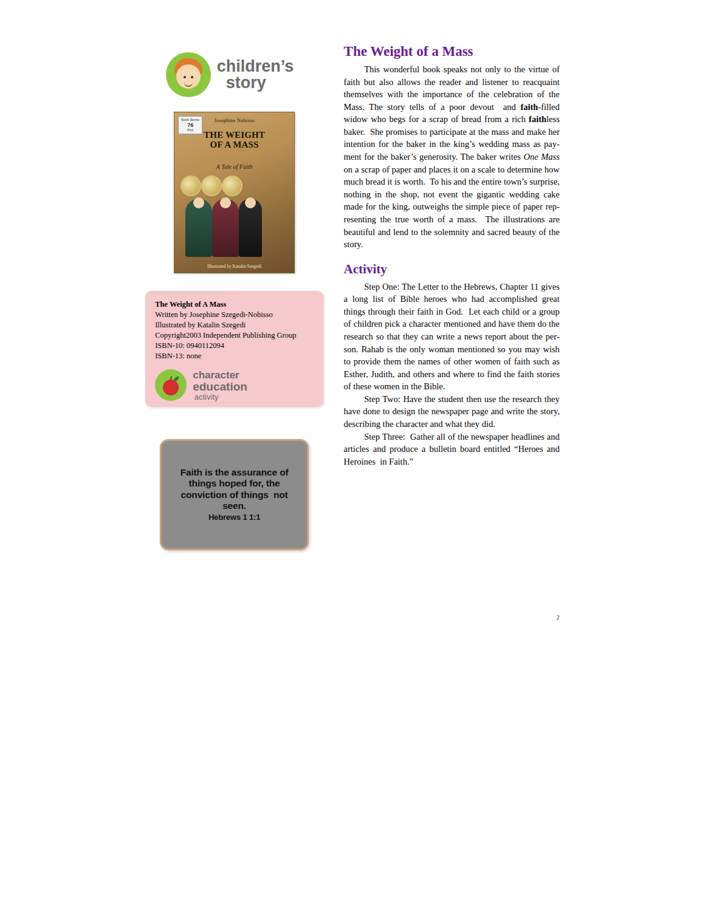children’s story
Book Sense76 Pick
Josephine Nobisso
THE WEIGHT
OF A MASS
A Tale of Faith
Illustrated by Katalin Szegedi
The Weight of A Mass
Written by Josephine Szegedi-Nobisso
Illustrated by Katalin Szegedi
Copyright2003 Independent Publishing Group
ISBN-10: 0940112094
ISBN-13: none
character education activity
Faith is the assurance of things hoped for, the conviction of things not seen. Hebrews 1 1:1
The Weight of a Mass
This wonderful book speaks not only to the virtue of faith but also allows the reader and listener to reacquaint themselves with the importance of the celebration of the Mass. The story tells of a poor devout and faith-filled widow who begs for a scrap of bread from a rich faithless baker. She promises to participate at the mass and make her intention for the baker in the king’s wedding mass as payment for the baker’s generosity. The baker writes One Mass on a scrap of paper and places it on a scale to determine how much bread it is worth. To his and the entire town’s surprise, nothing in the shop, not event the gigantic wedding cake made for the king, outweighs the simple piece of paper representing the true worth of a mass. The illustrations are beautiful and lend to the solemnity and sacred beauty of the story.
Activity
Step One: The Letter to the Hebrews, Chapter 11 gives a long list of Bible heroes who had accomplished great things through their faith in God. Let each child or a group of children pick a character mentioned and have them do the research so that they can write a news report about the person. Rahab is the only woman mentioned so you may wish to provide them the names of other women of faith such as Esther, Judith, and others and where to find the faith stories of these women in the Bible.
Step Two: Have the student then use the research they have done to design the newspaper page and write the story, describing the character and what they did.
Step Three: Gather all of the newspaper headlines and articles and produce a bulletin board entitled “Heroes and Heroines in Faith.”
2